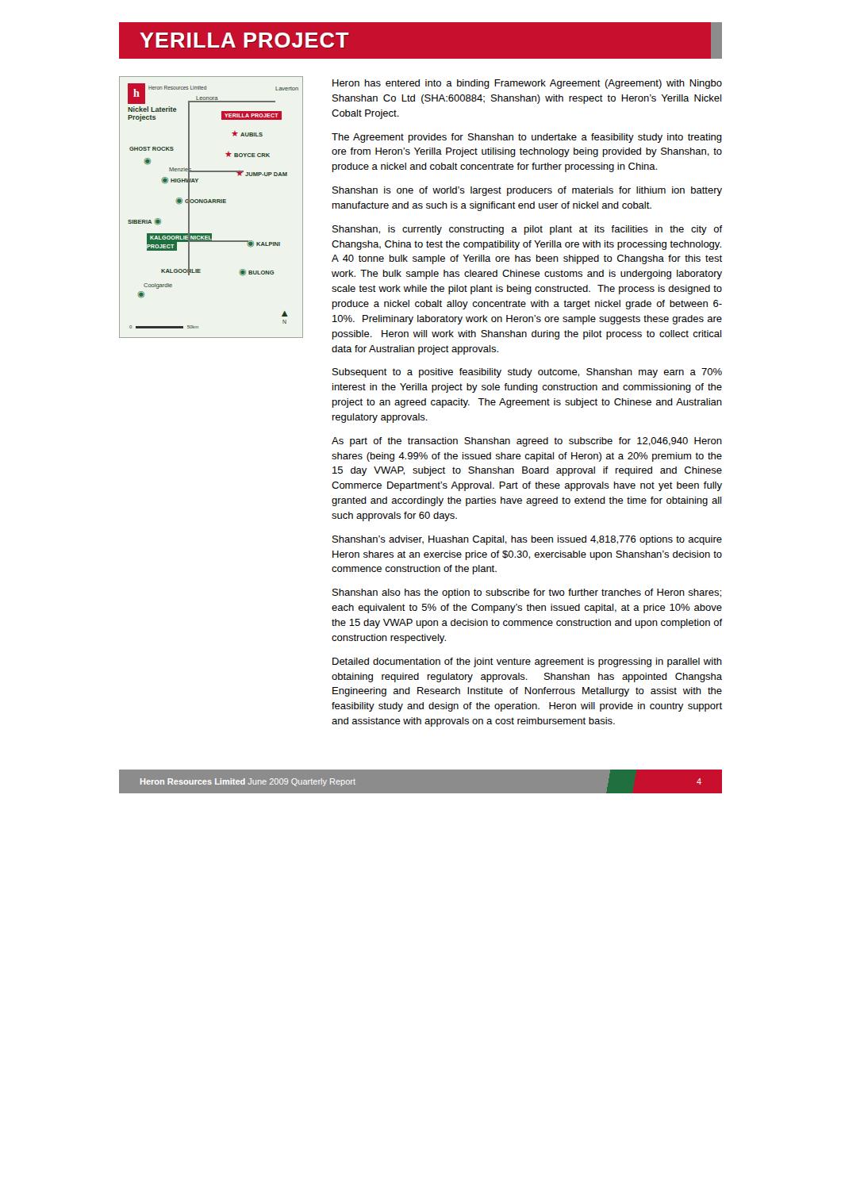YERILLA PROJECT
h
Heron Resources Limited
Nickel Laterite
Projects
Laverton
Leonora
YERILLA PROJECT
★ AUBILS
★ BOYCE CRK
★ JUMP-UP DAM
GHOST ROCKS
◉
Menzies
◉ HIGHWAY
◉ GOONGARRIE
SIBERIA ◉
KALGOORLIE NICKEL
PROJECT
◉ KALPINI
◉ BULONG
KALGOORLIE
Coolgardie
◉
0 50km
▲N
Heron has entered into a binding Framework Agreement (Agreement) with Ningbo Shanshan Co Ltd (SHA:600884; Shanshan) with respect to Heron’s Yerilla Nickel Cobalt Project.
The Agreement provides for Shanshan to undertake a feasibility study into treating ore from Heron’s Yerilla Project utilising technology being provided by Shanshan, to produce a nickel and cobalt concentrate for further processing in China.
Shanshan is one of world’s largest producers of materials for lithium ion battery manufacture and as such is a significant end user of nickel and cobalt.
Shanshan, is currently constructing a pilot plant at its facilities in the city of Changsha, China to test the compatibility of Yerilla ore with its processing technology. A 40 tonne bulk sample of Yerilla ore has been shipped to Changsha for this test work. The bulk sample has cleared Chinese customs and is undergoing laboratory scale test work while the pilot plant is being constructed. The process is designed to produce a nickel cobalt alloy concentrate with a target nickel grade of between 6-10%. Preliminary laboratory work on Heron’s ore sample suggests these grades are possible. Heron will work with Shanshan during the pilot process to collect critical data for Australian project approvals.
Subsequent to a positive feasibility study outcome, Shanshan may earn a 70% interest in the Yerilla project by sole funding construction and commissioning of the project to an agreed capacity. The Agreement is subject to Chinese and Australian regulatory approvals.
As part of the transaction Shanshan agreed to subscribe for 12,046,940 Heron shares (being 4.99% of the issued share capital of Heron) at a 20% premium to the 15 day VWAP, subject to Shanshan Board approval if required and Chinese Commerce Department’s Approval. Part of these approvals have not yet been fully granted and accordingly the parties have agreed to extend the time for obtaining all such approvals for 60 days.
Shanshan’s adviser, Huashan Capital, has been issued 4,818,776 options to acquire Heron shares at an exercise price of $0.30, exercisable upon Shanshan’s decision to commence construction of the plant.
Shanshan also has the option to subscribe for two further tranches of Heron shares; each equivalent to 5% of the Company’s then issued capital, at a price 10% above the 15 day VWAP upon a decision to commence construction and upon completion of construction respectively.
Detailed documentation of the joint venture agreement is progressing in parallel with obtaining required regulatory approvals. Shanshan has appointed Changsha Engineering and Research Institute of Nonferrous Metallurgy to assist with the feasibility study and design of the operation. Heron will provide in country support and assistance with approvals on a cost reimbursement basis.
Heron Resources Limited June 2009 Quarterly Report
4